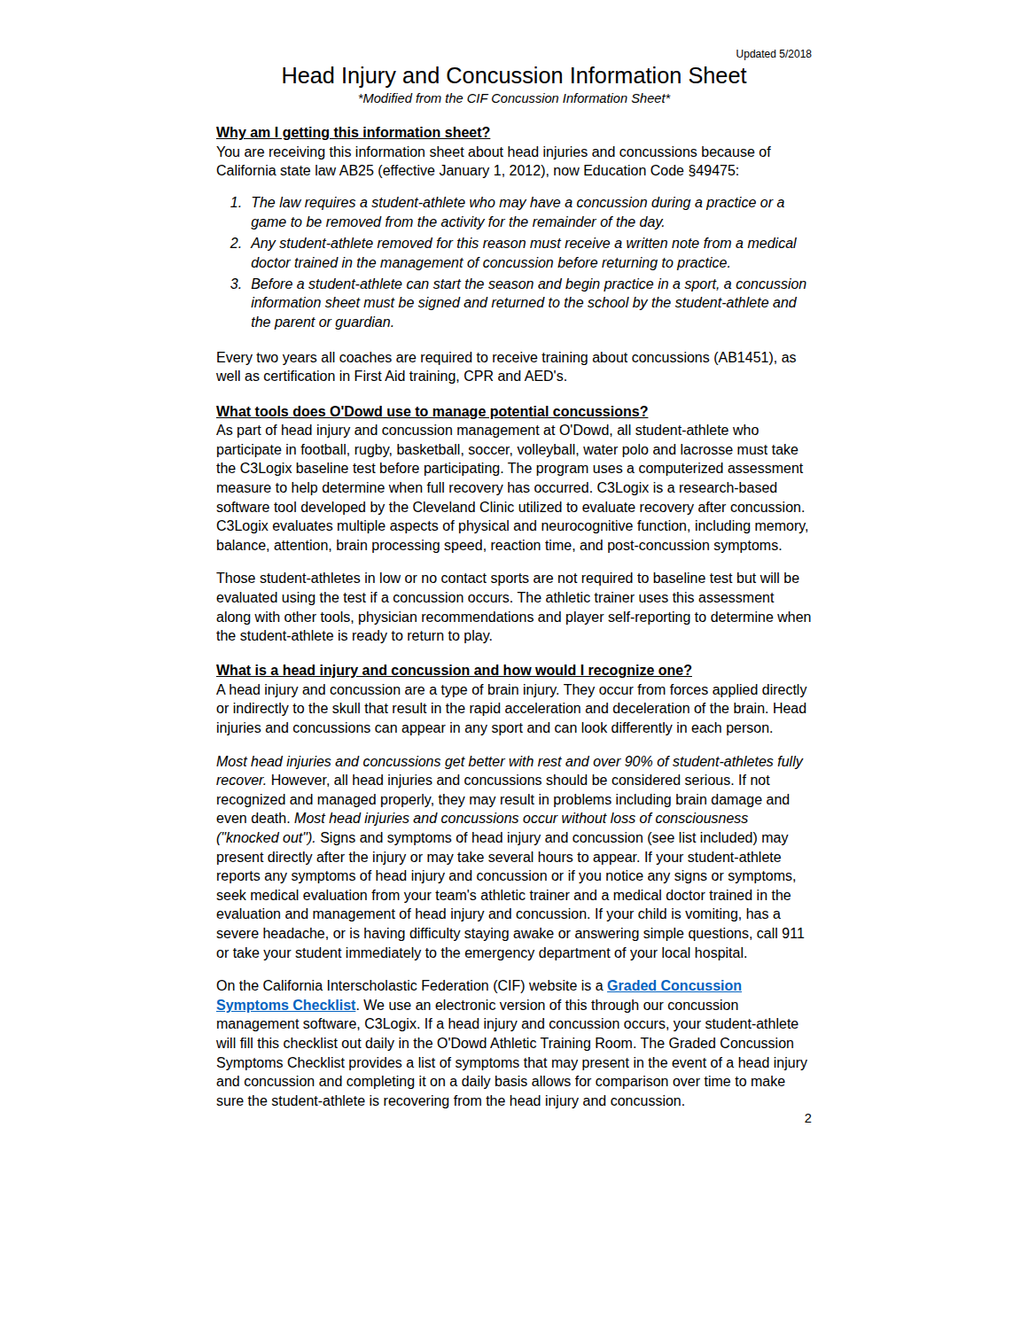Updated 5/2018
Head Injury and Concussion Information Sheet
*Modified from the CIF Concussion Information Sheet*
Why am I getting this information sheet?
You are receiving this information sheet about head injuries and concussions because of California state law AB25 (effective January 1, 2012), now Education Code §49475:
The law requires a student-athlete who may have a concussion during a practice or a game to be removed from the activity for the remainder of the day.
Any student-athlete removed for this reason must receive a written note from a medical doctor trained in the management of concussion before returning to practice.
Before a student-athlete can start the season and begin practice in a sport, a concussion information sheet must be signed and returned to the school by the student-athlete and the parent or guardian.
Every two years all coaches are required to receive training about concussions (AB1451), as well as certification in First Aid training, CPR and AED's.
What tools does O'Dowd use to manage potential concussions?
As part of head injury and concussion management at O'Dowd, all student-athlete who participate in football, rugby, basketball, soccer, volleyball, water polo and lacrosse must take the C3Logix baseline test before participating. The program uses a computerized assessment measure to help determine when full recovery has occurred. C3Logix is a research-based software tool developed by the Cleveland Clinic utilized to evaluate recovery after concussion. C3Logix evaluates multiple aspects of physical and neurocognitive function, including memory, balance, attention, brain processing speed, reaction time, and post-concussion symptoms.
Those student-athletes in low or no contact sports are not required to baseline test but will be evaluated using the test if a concussion occurs. The athletic trainer uses this assessment along with other tools, physician recommendations and player self-reporting to determine when the student-athlete is ready to return to play.
What is a head injury and concussion and how would I recognize one?
A head injury and concussion are a type of brain injury. They occur from forces applied directly or indirectly to the skull that result in the rapid acceleration and deceleration of the brain. Head injuries and concussions can appear in any sport and can look differently in each person.
Most head injuries and concussions get better with rest and over 90% of student-athletes fully recover. However, all head injuries and concussions should be considered serious. If not recognized and managed properly, they may result in problems including brain damage and even death. Most head injuries and concussions occur without loss of consciousness ("knocked out"). Signs and symptoms of head injury and concussion (see list included) may present directly after the injury or may take several hours to appear. If your student-athlete reports any symptoms of head injury and concussion or if you notice any signs or symptoms, seek medical evaluation from your team's athletic trainer and a medical doctor trained in the evaluation and management of head injury and concussion. If your child is vomiting, has a severe headache, or is having difficulty staying awake or answering simple questions, call 911 or take your student immediately to the emergency department of your local hospital.
On the California Interscholastic Federation (CIF) website is a Graded Concussion Symptoms Checklist. We use an electronic version of this through our concussion management software, C3Logix. If a head injury and concussion occurs, your student-athlete will fill this checklist out daily in the O'Dowd Athletic Training Room. The Graded Concussion Symptoms Checklist provides a list of symptoms that may present in the event of a head injury and concussion and completing it on a daily basis allows for comparison over time to make sure the student-athlete is recovering from the head injury and concussion.
2